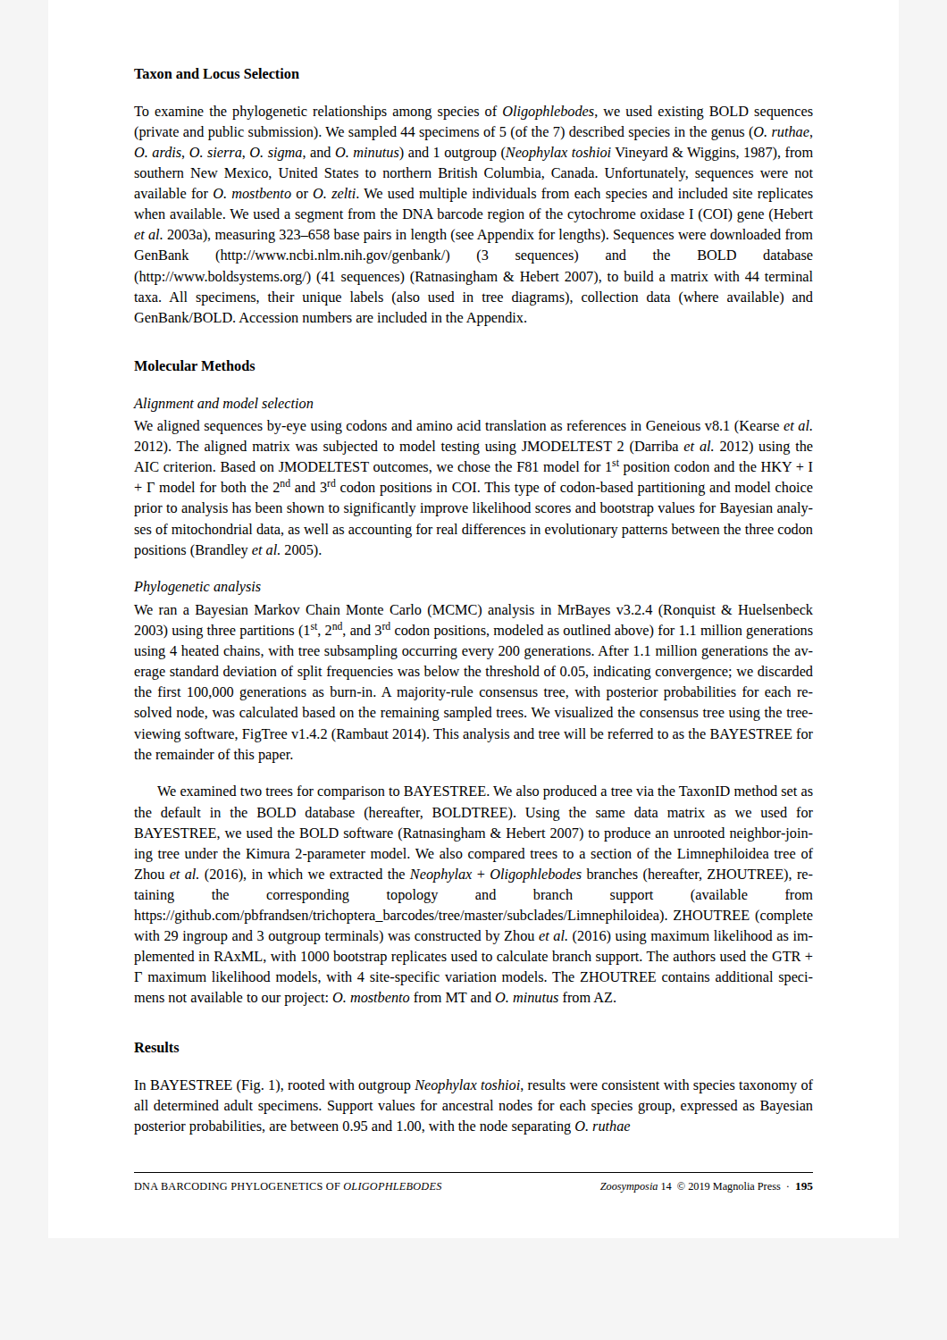Taxon and Locus Selection
To examine the phylogenetic relationships among species of Oligophlebodes, we used existing BOLD sequences (private and public submission). We sampled 44 specimens of 5 (of the 7) described species in the genus (O. ruthae, O. ardis, O. sierra, O. sigma, and O. minutus) and 1 outgroup (Neophylax toshioi Vineyard & Wiggins, 1987), from southern New Mexico, United States to northern British Columbia, Canada. Unfortunately, sequences were not available for O. mostbento or O. zelti. We used multiple individuals from each species and included site replicates when available. We used a segment from the DNA barcode region of the cytochrome oxidase I (COI) gene (Hebert et al. 2003a), measuring 323–658 base pairs in length (see Appendix for lengths). Sequences were downloaded from GenBank (http://www.ncbi.nlm.nih.gov/genbank/) (3 sequences) and the BOLD database (http://www.boldsystems.org/) (41 sequences) (Ratnasingham & Hebert 2007), to build a matrix with 44 terminal taxa. All specimens, their unique labels (also used in tree diagrams), collection data (where available) and GenBank/BOLD. Accession numbers are included in the Appendix.
Molecular Methods
Alignment and model selection
We aligned sequences by-eye using codons and amino acid translation as references in Geneious v8.1 (Kearse et al. 2012). The aligned matrix was subjected to model testing using JMODELTEST 2 (Darriba et al. 2012) using the AIC criterion. Based on JMODELTEST outcomes, we chose the F81 model for 1st position codon and the HKY + I + Γ model for both the 2nd and 3rd codon positions in COI. This type of codon-based partitioning and model choice prior to analysis has been shown to significantly improve likelihood scores and bootstrap values for Bayesian analyses of mitochondrial data, as well as accounting for real differences in evolutionary patterns between the three codon positions (Brandley et al. 2005).
Phylogenetic analysis
We ran a Bayesian Markov Chain Monte Carlo (MCMC) analysis in MrBayes v3.2.4 (Ronquist & Huelsenbeck 2003) using three partitions (1st, 2nd, and 3rd codon positions, modeled as outlined above) for 1.1 million generations using 4 heated chains, with tree subsampling occurring every 200 generations. After 1.1 million generations the average standard deviation of split frequencies was below the threshold of 0.05, indicating convergence; we discarded the first 100,000 generations as burn-in. A majority-rule consensus tree, with posterior probabilities for each resolved node, was calculated based on the remaining sampled trees. We visualized the consensus tree using the tree-viewing software, FigTree v1.4.2 (Rambaut 2014). This analysis and tree will be referred to as the BAYESTREE for the remainder of this paper.
We examined two trees for comparison to BAYESTREE. We also produced a tree via the TaxonID method set as the default in the BOLD database (hereafter, BOLDTREE). Using the same data matrix as we used for BAYESTREE, we used the BOLD software (Ratnasingham & Hebert 2007) to produce an unrooted neighbor-joining tree under the Kimura 2-parameter model. We also compared trees to a section of the Limnephiloidea tree of Zhou et al. (2016), in which we extracted the Neophylax + Oligophlebodes branches (hereafter, ZHOUTREE), retaining the corresponding topology and branch support (available from https://github.com/pbfrandsen/trichoptera_barcodes/tree/master/subclades/Limnephiloidea). ZHOUTREE (complete with 29 ingroup and 3 outgroup terminals) was constructed by Zhou et al. (2016) using maximum likelihood as implemented in RAxML, with 1000 bootstrap replicates used to calculate branch support. The authors used the GTR + Γ maximum likelihood models, with 4 site-specific variation models. The ZHOUTREE contains additional specimens not available to our project: O. mostbento from MT and O. minutus from AZ.
Results
In BAYESTREE (Fig. 1), rooted with outgroup Neophylax toshioi, results were consistent with species taxonomy of all determined adult specimens. Support values for ancestral nodes for each species group, expressed as Bayesian posterior probabilities, are between 0.95 and 1.00, with the node separating O. ruthae
DNA BARCODING PHYLOGENETICS OF OLIGOPHLEBODES Zoosymposia 14 © 2019 Magnolia Press · 195